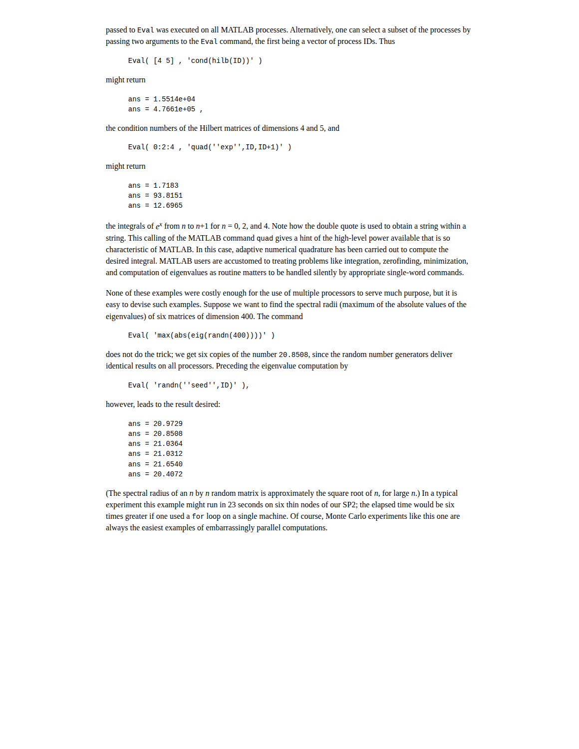passed to Eval was executed on all MATLAB processes. Alternatively, one can select a subset of the processes by passing two arguments to the Eval command, the first being a vector of process IDs. Thus
Eval( [4 5] , 'cond(hilb(ID))' )
might return
ans = 1.5514e+04
ans = 4.7661e+05 ,
the condition numbers of the Hilbert matrices of dimensions 4 and 5, and
Eval( 0:2:4 , 'quad(''exp'',ID,ID+1)' )
might return
ans = 1.7183
ans = 93.8151
ans = 12.6965
the integrals of ex from n to n+1 for n = 0, 2, and 4. Note how the double quote is used to obtain a string within a string. This calling of the MATLAB command quad gives a hint of the high-level power available that is so characteristic of MATLAB. In this case, adaptive numerical quadrature has been carried out to compute the desired integral. MATLAB users are accustomed to treating problems like integration, zerofinding, minimization, and computation of eigenvalues as routine matters to be handled silently by appropriate single-word commands.
None of these examples were costly enough for the use of multiple processors to serve much purpose, but it is easy to devise such examples. Suppose we want to find the spectral radii (maximum of the absolute values of the eigenvalues) of six matrices of dimension 400. The command
Eval( 'max(abs(eig(randn(400))))' )
does not do the trick; we get six copies of the number 20.8508, since the random number generators deliver identical results on all processors. Preceding the eigenvalue computation by
Eval( 'randn(''seed'',ID)' ),
however, leads to the result desired:
ans = 20.9729
ans = 20.8508
ans = 21.0364
ans = 21.0312
ans = 21.6540
ans = 20.4072
(The spectral radius of an n by n random matrix is approximately the square root of n, for large n.) In a typical experiment this example might run in 23 seconds on six thin nodes of our SP2; the elapsed time would be six times greater if one used a for loop on a single machine. Of course, Monte Carlo experiments like this one are always the easiest examples of embarrassingly parallel computations.